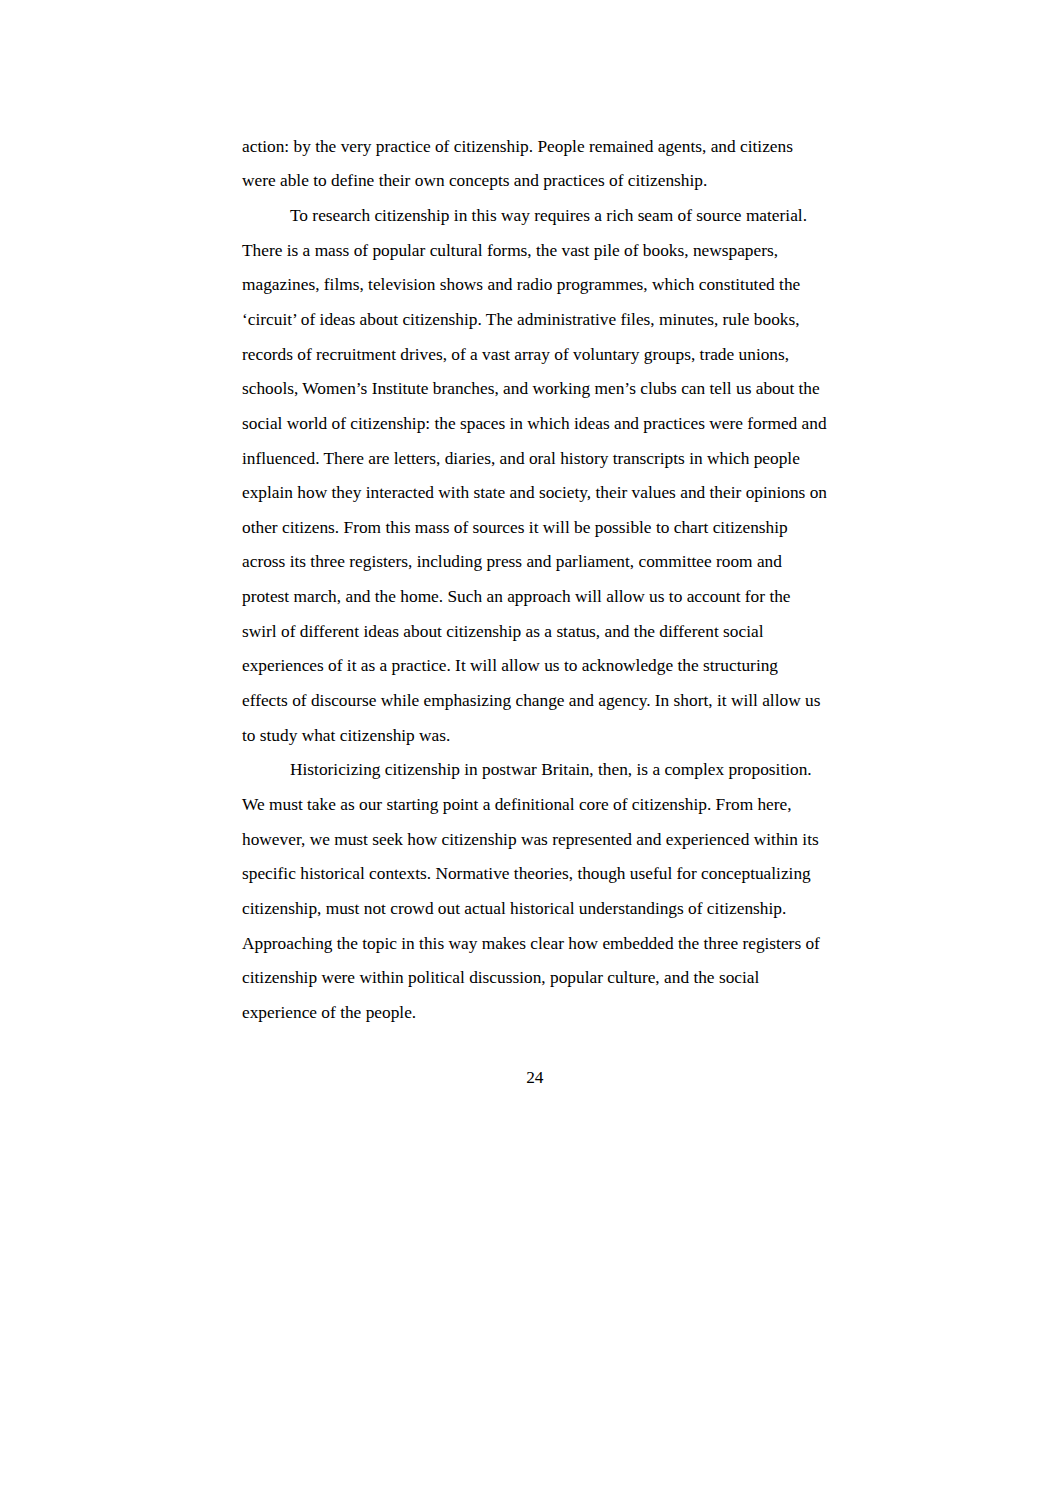action: by the very practice of citizenship. People remained agents, and citizens were able to define their own concepts and practices of citizenship.
To research citizenship in this way requires a rich seam of source material. There is a mass of popular cultural forms, the vast pile of books, newspapers, magazines, films, television shows and radio programmes, which constituted the ‘circuit’ of ideas about citizenship. The administrative files, minutes, rule books, records of recruitment drives, of a vast array of voluntary groups, trade unions, schools, Women’s Institute branches, and working men’s clubs can tell us about the social world of citizenship: the spaces in which ideas and practices were formed and influenced. There are letters, diaries, and oral history transcripts in which people explain how they interacted with state and society, their values and their opinions on other citizens. From this mass of sources it will be possible to chart citizenship across its three registers, including press and parliament, committee room and protest march, and the home. Such an approach will allow us to account for the swirl of different ideas about citizenship as a status, and the different social experiences of it as a practice. It will allow us to acknowledge the structuring effects of discourse while emphasizing change and agency. In short, it will allow us to study what citizenship was.
Historicizing citizenship in postwar Britain, then, is a complex proposition. We must take as our starting point a definitional core of citizenship. From here, however, we must seek how citizenship was represented and experienced within its specific historical contexts. Normative theories, though useful for conceptualizing citizenship, must not crowd out actual historical understandings of citizenship. Approaching the topic in this way makes clear how embedded the three registers of citizenship were within political discussion, popular culture, and the social experience of the people.
24